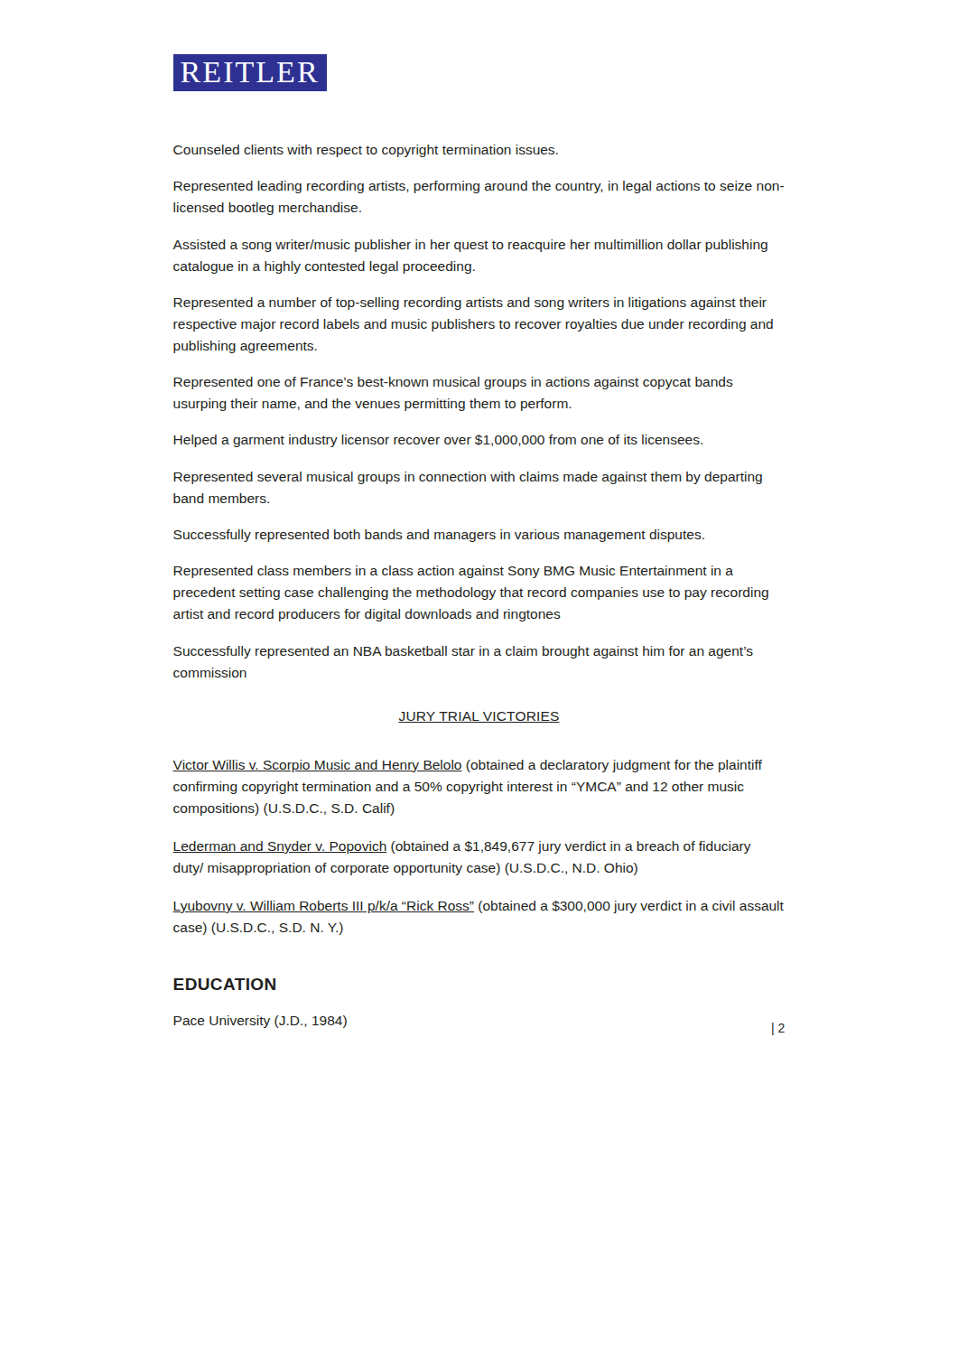REITLER
Counseled clients with respect to copyright termination issues.
Represented leading recording artists, performing around the country, in legal actions to seize non-licensed bootleg merchandise.
Assisted a song writer/music publisher in her quest to reacquire her multimillion dollar publishing catalogue in a highly contested legal proceeding.
Represented a number of top-selling recording artists and song writers in litigations against their respective major record labels and music publishers to recover royalties due under recording and publishing agreements.
Represented one of France’s best-known musical groups in actions against copycat bands usurping their name, and the venues permitting them to perform.
Helped a garment industry licensor recover over $1,000,000 from one of its licensees.
Represented several musical groups in connection with claims made against them by departing band members.
Successfully represented both bands and managers in various management disputes.
Represented class members in a class action against Sony BMG Music Entertainment in a precedent setting case challenging the methodology that record companies use to pay recording artist and record producers for digital downloads and ringtones
Successfully represented an NBA basketball star in a claim brought against him for an agent’s commission
JURY TRIAL VICTORIES
Victor Willis v. Scorpio Music and Henry Belolo (obtained a declaratory judgment for the plaintiff confirming copyright termination and a 50% copyright interest in “YMCA” and 12 other music compositions) (U.S.D.C., S.D. Calif)
Lederman and Snyder v. Popovich (obtained a $1,849,677 jury verdict in a breach of fiduciary duty/ misappropriation of corporate opportunity case) (U.S.D.C., N.D. Ohio)
Lyubovny v. William Roberts III p/k/a “Rick Ross” (obtained a $300,000 jury verdict in a civil assault case) (U.S.D.C., S.D. N. Y.)
EDUCATION
Pace University (J.D., 1984)
| 2